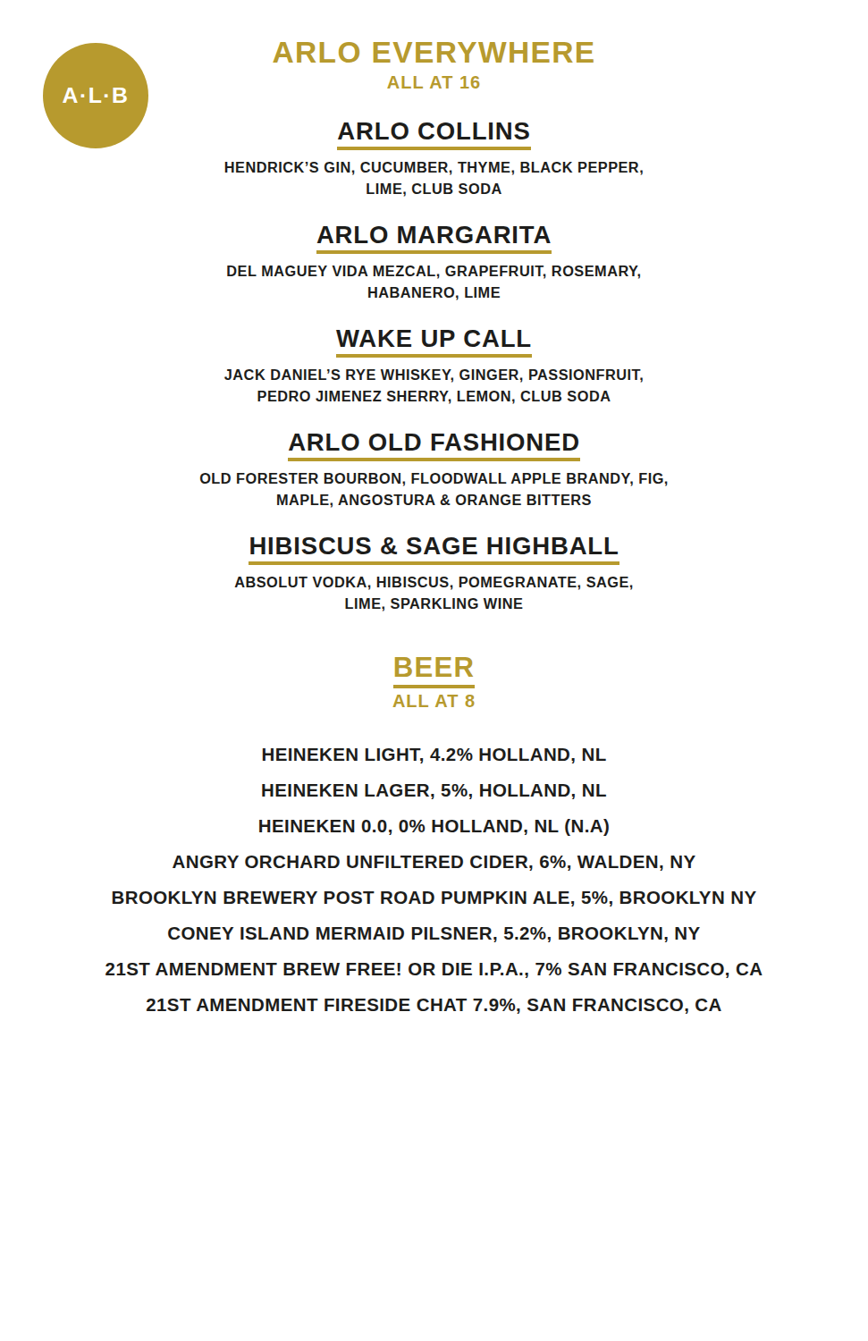A·L·B
Arlo Everywhere
All at 16
Arlo Collins
Hendrick’s Gin, Cucumber, Thyme, Black Pepper,
Lime, Club Soda
Arlo Margarita
Del Maguey Vida Mezcal, Grapefruit, Rosemary,
Habanero, Lime
Wake Up Call
Jack Daniel’s Rye Whiskey, Ginger, Passionfruit,
Pedro Jimenez Sherry, Lemon, Club Soda
Arlo Old Fashioned
Old Forester Bourbon, Floodwall Apple Brandy, Fig,
Maple, Angostura & Orange Bitters
Hibiscus & Sage Highball
Absolut Vodka, Hibiscus, Pomegranate, Sage,
Lime, Sparkling Wine
Beer
All at 8
Heineken Light, 4.2% Holland, NL
Heineken Lager, 5%, Holland, NL
Heineken 0.0, 0% Holland, NL (N.A)
Angry Orchard Unfiltered Cider, 6%, Walden, NY
Brooklyn Brewery Post Road Pumpkin Ale, 5%, Brooklyn NY
Coney Island Mermaid Pilsner, 5.2%, Brooklyn, NY
21st Amendment Brew Free! Or Die I.P.A., 7% San Francisco, CA
21st Amendment Fireside Chat 7.9%, San Francisco, CA